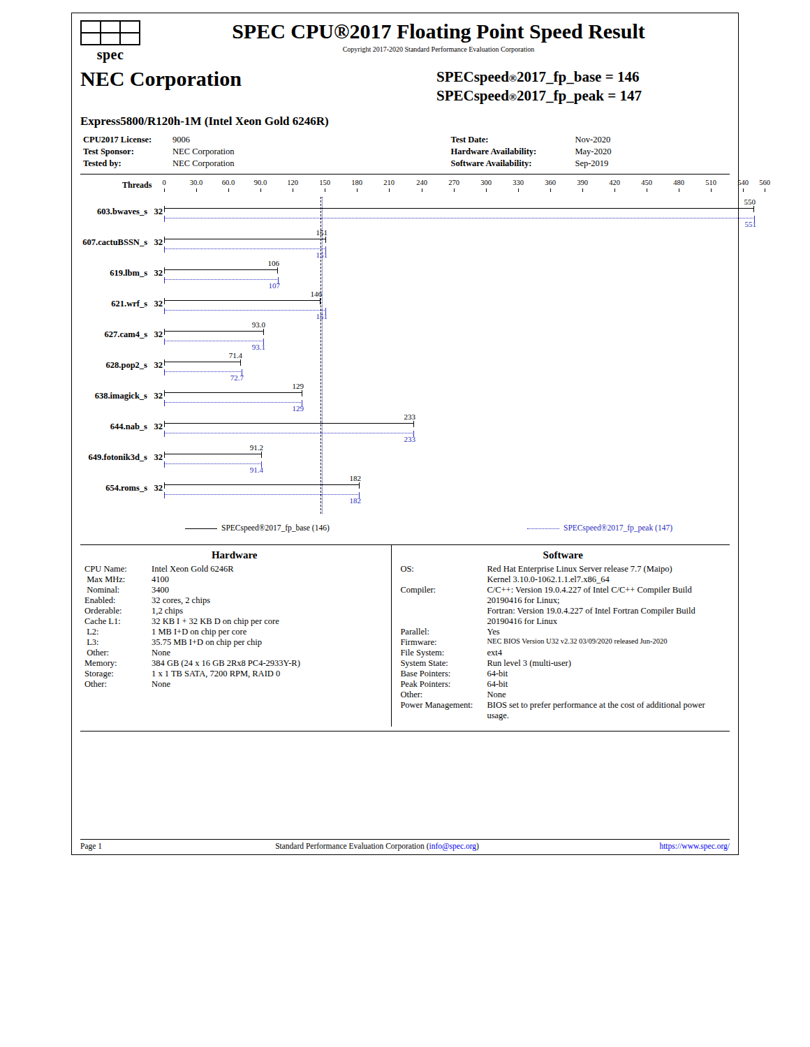spec
SPEC CPU®2017 Floating Point Speed Result
Copyright 2017-2020 Standard Performance Evaluation Corporation
NEC Corporation
SPECspeed®2017_fp_base = 146
SPECspeed®2017_fp_peak = 147
Express5800/R120h-1M (Intel Xeon Gold 6246R)
| CPU2017 License: | 9006 | Test Date: | Nov-2020 |
| Test Sponsor: | NEC Corporation | Hardware Availability: | May-2020 |
| Tested by: | NEC Corporation | Software Availability: | Sep-2019 |
Threads
0
30.0
60.0
90.0
120
150
180
210
240
270
300
330
360
390
420
450
480
510
540
560
603.bwaves_s
32
550
551
607.cactuBSSN_s
32
151
151
619.lbm_s
32
106
107
621.wrf_s
32
146
151
627.cam4_s
32
93.0
93.1
628.pop2_s
32
71.4
72.7
638.imagick_s
32
129
129
644.nab_s
32
233
233
649.fotonik3d_s
32
91.2
91.4
654.roms_s
32
182
182
SPECspeed®2017_fp_base (146)
SPECspeed®2017_fp_peak (147)
Hardware
| CPU Name: | Intel Xeon Gold 6246R |
| Max MHz: | 4100 |
| Nominal: | 3400 |
| Enabled: | 32 cores, 2 chips |
| Orderable: | 1,2 chips |
| Cache L1: | 32 KB I + 32 KB D on chip per core |
| L2: | 1 MB I+D on chip per core |
| L3: | 35.75 MB I+D on chip per chip |
| Other: | None |
| Memory: | 384 GB (24 x 16 GB 2Rx8 PC4-2933Y-R) |
| Storage: | 1 x 1 TB SATA, 7200 RPM, RAID 0 |
| Other: | None |
Software
| OS: | Red Hat Enterprise Linux Server release 7.7 (Maipo) Kernel 3.10.0-1062.1.1.el7.x86_64 |
| Compiler: | C/C++: Version 19.0.4.227 of Intel C/C++ Compiler Build 20190416 for Linux; Fortran: Version 19.0.4.227 of Intel Fortran Compiler Build 20190416 for Linux |
| Parallel: | Yes |
| Firmware: | NEC BIOS Version U32 v2.32 03/09/2020 released Jun-2020 |
| File System: | ext4 |
| System State: | Run level 3 (multi-user) |
| Base Pointers: | 64-bit |
| Peak Pointers: | 64-bit |
| Other: | None |
| Power Management: | BIOS set to prefer performance at the cost of additional power usage. |
Page 1
Standard Performance Evaluation Corporation (info@spec.org)
https://www.spec.org/